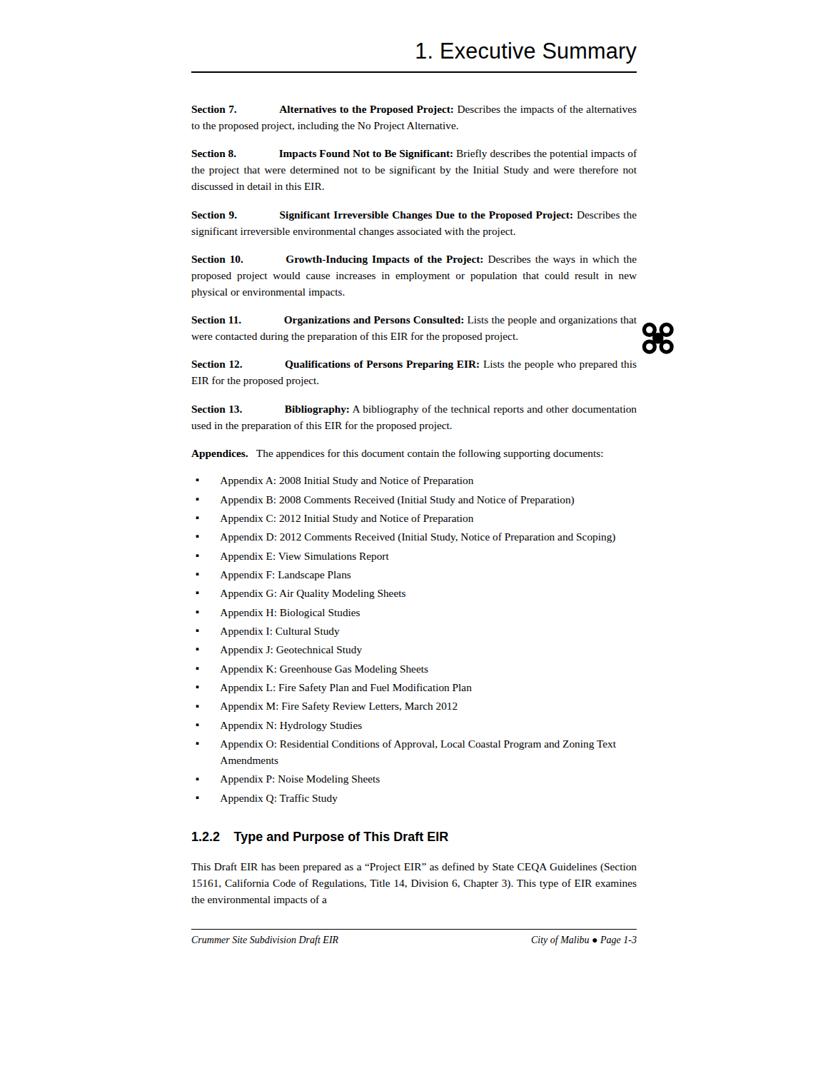1. Executive Summary
Section 7. Alternatives to the Proposed Project: Describes the impacts of the alternatives to the proposed project, including the No Project Alternative.
Section 8. Impacts Found Not to Be Significant: Briefly describes the potential impacts of the project that were determined not to be significant by the Initial Study and were therefore not discussed in detail in this EIR.
Section 9. Significant Irreversible Changes Due to the Proposed Project: Describes the significant irreversible environmental changes associated with the project.
Section 10. Growth-Inducing Impacts of the Project: Describes the ways in which the proposed project would cause increases in employment or population that could result in new physical or environmental impacts.
Section 11. Organizations and Persons Consulted: Lists the people and organizations that were contacted during the preparation of this EIR for the proposed project.
Section 12. Qualifications of Persons Preparing EIR: Lists the people who prepared this EIR for the proposed project.
Section 13. Bibliography: A bibliography of the technical reports and other documentation used in the preparation of this EIR for the proposed project.
Appendices. The appendices for this document contain the following supporting documents:
Appendix A: 2008 Initial Study and Notice of Preparation
Appendix B: 2008 Comments Received (Initial Study and Notice of Preparation)
Appendix C: 2012 Initial Study and Notice of Preparation
Appendix D: 2012 Comments Received (Initial Study, Notice of Preparation and Scoping)
Appendix E: View Simulations Report
Appendix F: Landscape Plans
Appendix G: Air Quality Modeling Sheets
Appendix H: Biological Studies
Appendix I: Cultural Study
Appendix J: Geotechnical Study
Appendix K: Greenhouse Gas Modeling Sheets
Appendix L: Fire Safety Plan and Fuel Modification Plan
Appendix M: Fire Safety Review Letters, March 2012
Appendix N: Hydrology Studies
Appendix O: Residential Conditions of Approval, Local Coastal Program and Zoning Text Amendments
Appendix P: Noise Modeling Sheets
Appendix Q: Traffic Study
1.2.2 Type and Purpose of This Draft EIR
This Draft EIR has been prepared as a “Project EIR” as defined by State CEQA Guidelines (Section 15161, California Code of Regulations, Title 14, Division 6, Chapter 3). This type of EIR examines the environmental impacts of a
Crummer Site Subdivision Draft EIR
City of Malibu ● Page 1-3